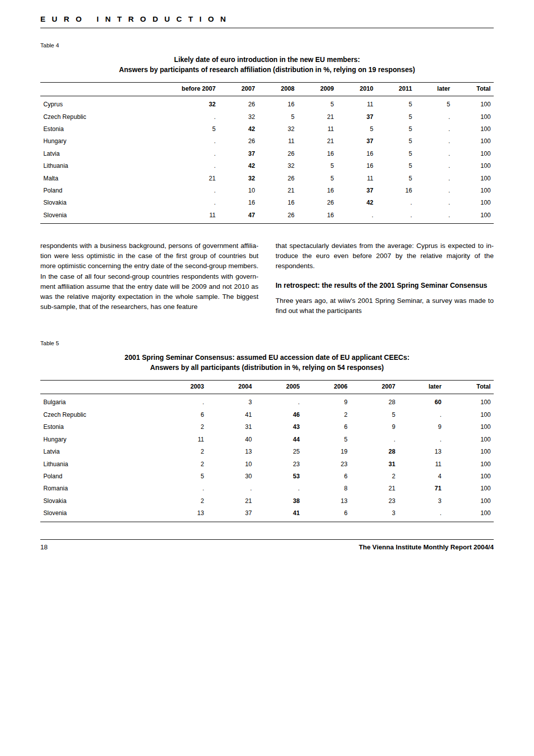E U R O I N T R O D U C T I O N
Table 4
Likely date of euro introduction in the new EU members:
Answers by participants of research affiliation (distribution in %, relying on 19 responses)
| | before 2007 | 2007 | 2008 | 2009 | 2010 | 2011 | later | Total |
| --- | --- | --- | --- | --- | --- | --- | --- | --- |
| Cyprus | 32 | 26 | 16 | 5 | 11 | 5 | 5 | 100 |
| Czech Republic | . | 32 | 5 | 21 | 37 | 5 | . | 100 |
| Estonia | 5 | 42 | 32 | 11 | 5 | 5 | . | 100 |
| Hungary | . | 26 | 11 | 21 | 37 | 5 | . | 100 |
| Latvia | . | 37 | 26 | 16 | 16 | 5 | . | 100 |
| Lithuania | . | 42 | 32 | 5 | 16 | 5 | . | 100 |
| Malta | 21 | 32 | 26 | 5 | 11 | 5 | . | 100 |
| Poland | . | 10 | 21 | 16 | 37 | 16 | . | 100 |
| Slovakia | . | 16 | 16 | 26 | 42 | . | . | 100 |
| Slovenia | 11 | 47 | 26 | 16 | . | . | . | 100 |
respondents with a business background, persons of government affiliation were less optimistic in the case of the first group of countries but more optimistic concerning the entry date of the second-group members. In the case of all four second-group countries respondents with government affiliation assume that the entry date will be 2009 and not 2010 as was the relative majority expectation in the whole sample. The biggest sub-sample, that of the researchers, has one feature
that spectacularly deviates from the average: Cyprus is expected to introduce the euro even before 2007 by the relative majority of the respondents.
In retrospect: the results of the 2001 Spring Seminar Consensus
Three years ago, at wiiw's 2001 Spring Seminar, a survey was made to find out what the participants
Table 5
2001 Spring Seminar Consensus: assumed EU accession date of EU applicant CEECs:
Answers by all participants (distribution in %, relying on 54 responses)
| | 2003 | 2004 | 2005 | 2006 | 2007 | later | Total |
| --- | --- | --- | --- | --- | --- | --- | --- |
| Bulgaria | . | 3 | . | 9 | 28 | 60 | 100 |
| Czech Republic | 6 | 41 | 46 | 2 | 5 | . | 100 |
| Estonia | 2 | 31 | 43 | 6 | 9 | 9 | 100 |
| Hungary | 11 | 40 | 44 | 5 | . | . | 100 |
| Latvia | 2 | 13 | 25 | 19 | 28 | 13 | 100 |
| Lithuania | 2 | 10 | 23 | 23 | 31 | 11 | 100 |
| Poland | 5 | 30 | 53 | 6 | 2 | 4 | 100 |
| Romania | . | . | . | 8 | 21 | 71 | 100 |
| Slovakia | 2 | 21 | 38 | 13 | 23 | 3 | 100 |
| Slovenia | 13 | 37 | 41 | 6 | 3 | . | 100 |
18 The Vienna Institute Monthly Report 2004/4